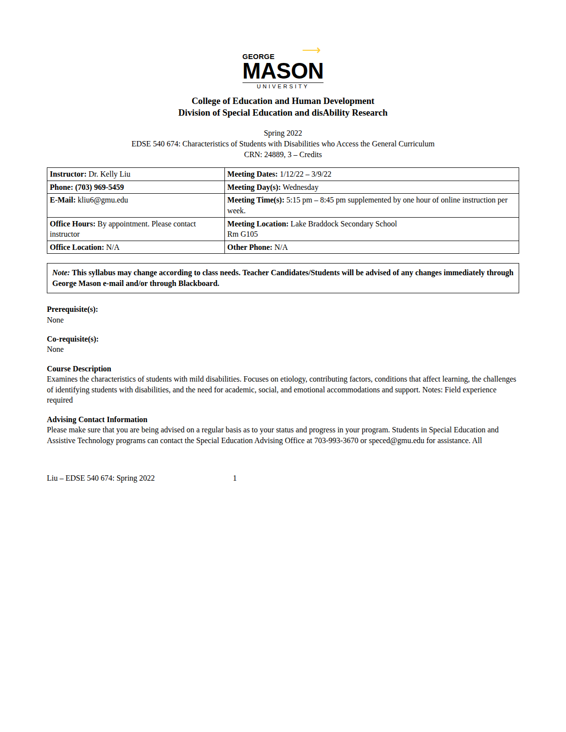⟶ GEORGE MASON UNIVERSITY
College of Education and Human Development
Division of Special Education and disAbility Research
Spring 2022
EDSE 540 674: Characteristics of Students with Disabilities who Access the General Curriculum
CRN: 24889, 3 – Credits
| Instructor: Dr. Kelly Liu | Meeting Dates: 1/12/22 – 3/9/22 |
| Phone: (703) 969-5459 | Meeting Day(s): Wednesday |
| E-Mail: kliu6@gmu.edu | Meeting Time(s): 5:15 pm – 8:45 pm supplemented by one hour of online instruction per week. |
| Office Hours: By appointment. Please contact instructor | Meeting Location: Lake Braddock Secondary School Rm G105 |
| Office Location: N/A | Other Phone: N/A |
| Note: This syllabus may change according to class needs. Teacher Candidates/Students will be advised of any changes immediately through George Mason e-mail and/or through Blackboard. |
Prerequisite(s):
None
Co-requisite(s):
None
Course Description
Examines the characteristics of students with mild disabilities. Focuses on etiology, contributing factors, conditions that affect learning, the challenges of identifying students with disabilities, and the need for academic, social, and emotional accommodations and support. Notes: Field experience required
Advising Contact Information
Please make sure that you are being advised on a regular basis as to your status and progress in your program. Students in Special Education and Assistive Technology programs can contact the Special Education Advising Office at 703-993-3670 or speced@gmu.edu for assistance. All
Liu – EDSE 540 674: Spring 2022 1